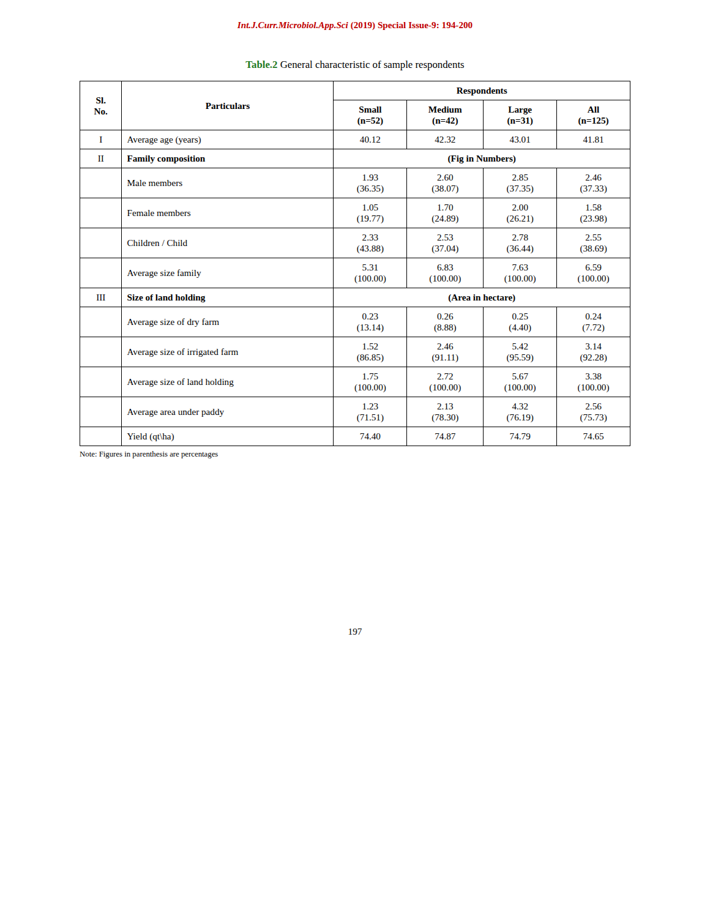Int.J.Curr.Microbiol.App.Sci (2019) Special Issue-9: 194-200
Table.2 General characteristic of sample respondents
| Sl. No. | Particulars | Respondents |
| --- | --- | --- |
| Small (n=52) | Medium (n=42) | Large (n=31) | All (n=125) |
| I | Average age (years) | 40.12 | 42.32 | 43.01 | 41.81 |
| II | Family composition | (Fig in Numbers) |
| | Male members | 1.93 (36.35) | 2.60 (38.07) | 2.85 (37.35) | 2.46 (37.33) |
| | Female members | 1.05 (19.77) | 1.70 (24.89) | 2.00 (26.21) | 1.58 (23.98) |
| | Children / Child | 2.33 (43.88) | 2.53 (37.04) | 2.78 (36.44) | 2.55 (38.69) |
| | Average size family | 5.31 (100.00) | 6.83 (100.00) | 7.63 (100.00) | 6.59 (100.00) |
| III | Size of land holding | (Area in hectare) |
| | Average size of dry farm | 0.23 (13.14) | 0.26 (8.88) | 0.25 (4.40) | 0.24 (7.72) |
| | Average size of irrigated farm | 1.52 (86.85) | 2.46 (91.11) | 5.42 (95.59) | 3.14 (92.28) |
| | Average size of land holding | 1.75 (100.00) | 2.72 (100.00) | 5.67 (100.00) | 3.38 (100.00) |
| | Average area under paddy | 1.23 (71.51) | 2.13 (78.30) | 4.32 (76.19) | 2.56 (75.73) |
| | Yield (qt\ha) | 74.40 | 74.87 | 74.79 | 74.65 |
Note: Figures in parenthesis are percentages
197